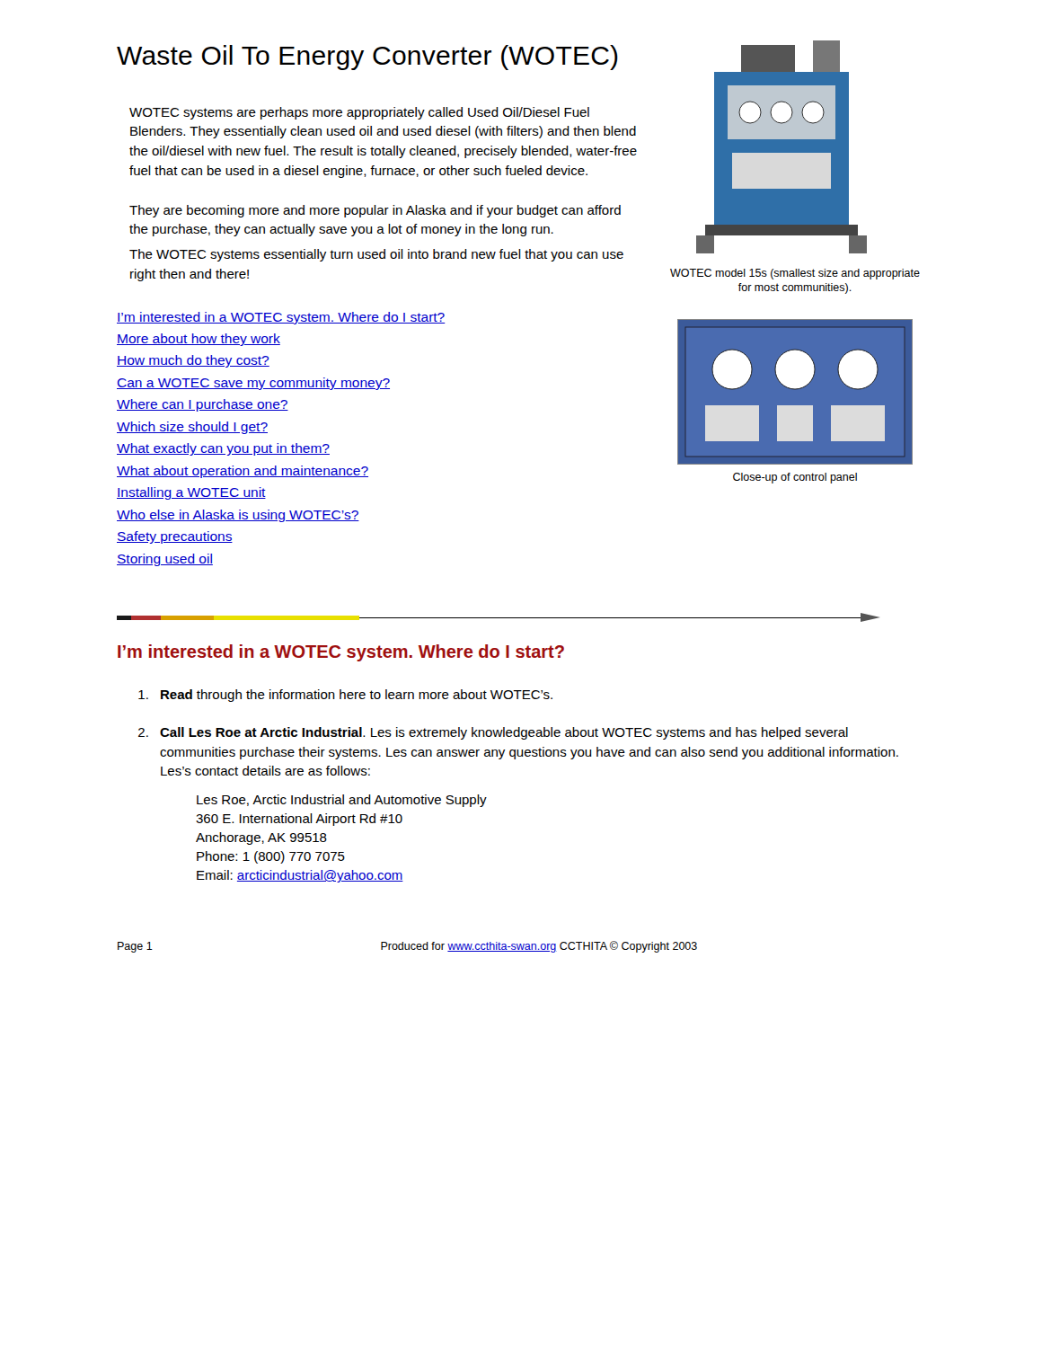WOTEC model 15s (smallest size and appropriate for most communities).
Close-up of control panel
Waste Oil To Energy Converter (WOTEC)
WOTEC systems are perhaps more appropriately called Used Oil/Diesel Fuel Blenders. They essentially clean used oil and used diesel (with filters) and then blend the oil/diesel with new fuel. The result is totally cleaned, precisely blended, water-free fuel that can be used in a diesel engine, furnace, or other such fueled device.
They are becoming more and more popular in Alaska and if your budget can afford the purchase, they can actually save you a lot of money in the long run.
The WOTEC systems essentially turn used oil into brand new fuel that you can use right then and there!
I’m interested in a WOTEC system. Where do I start? More about how they work How much do they cost? Can a WOTEC save my community money? Where can I purchase one? Which size should I get? What exactly can you put in them? What about operation and maintenance? Installing a WOTEC unit Who else in Alaska is using WOTEC’s? Safety precautions Storing used oil
I’m interested in a WOTEC system. Where do I start?
Read through the information here to learn more about WOTEC’s.
Call Les Roe at Arctic Industrial. Les is extremely knowledgeable about WOTEC systems and has helped several communities purchase their systems. Les can answer any questions you have and can also send you additional information. Les’s contact details are as follows:
Les Roe, Arctic Industrial and Automotive Supply
360 E. International Airport Rd #10
Anchorage, AK 99518
Phone: 1 (800) 770 7075
Email: arcticindustrial@yahoo.com
Page 1
Produced for www.ccthita-swan.org CCTHITA © Copyright 2003